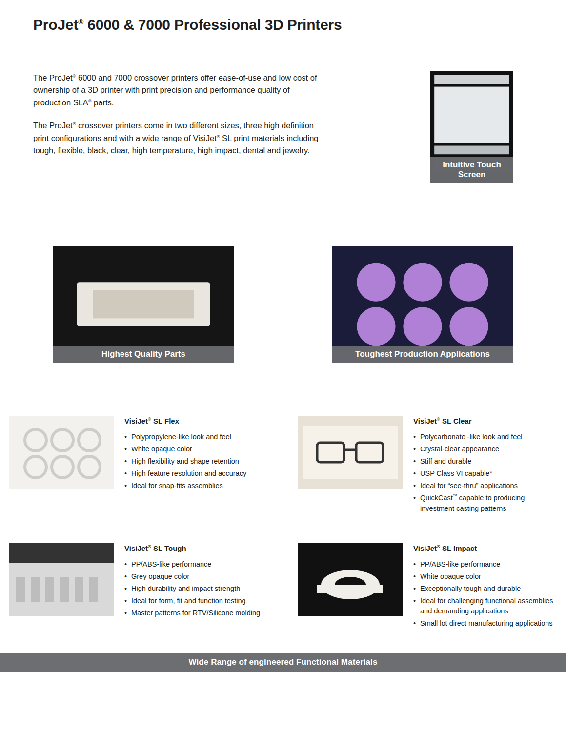ProJet® 6000 & 7000 Professional 3D Printers
The ProJet® 6000 and 7000 crossover printers offer ease-of-use and low cost of ownership of a 3D printer with print precision and performance quality of production SLA® parts.
The ProJet® crossover printers come in two different sizes, three high definition print configurations and with a wide range of VisiJet® SL print materials including tough, flexible, black, clear, high temperature, high impact, dental and jewelry.
Intuitive Touch Screen
Highest Quality Parts
Toughest Production Applications
VisiJet® SL Flex
Polypropylene-like look and feel
White opaque color
High flexibility and shape retention
High feature resolution and accuracy
Ideal for snap-fits assemblies
VisiJet® SL Clear
Polycarbonate -like look and feel
Crystal-clear appearance
Stiff and durable
USP Class VI capable*
Ideal for “see-thru” applications
QuickCast™ capable to producinginvestment casting patterns
VisiJet® SL Tough
PP/ABS-like performance
Grey opaque color
High durability and impact strength
Ideal for form, fit and function testing
Master patterns for RTV/Silicone molding
VisiJet® SL Impact
PP/ABS-like performance
White opaque color
Exceptionally tough and durable
Ideal for challenging functional assembliesand demanding applications
Small lot direct manufacturing applications
Wide Range of engineered Functional Materials